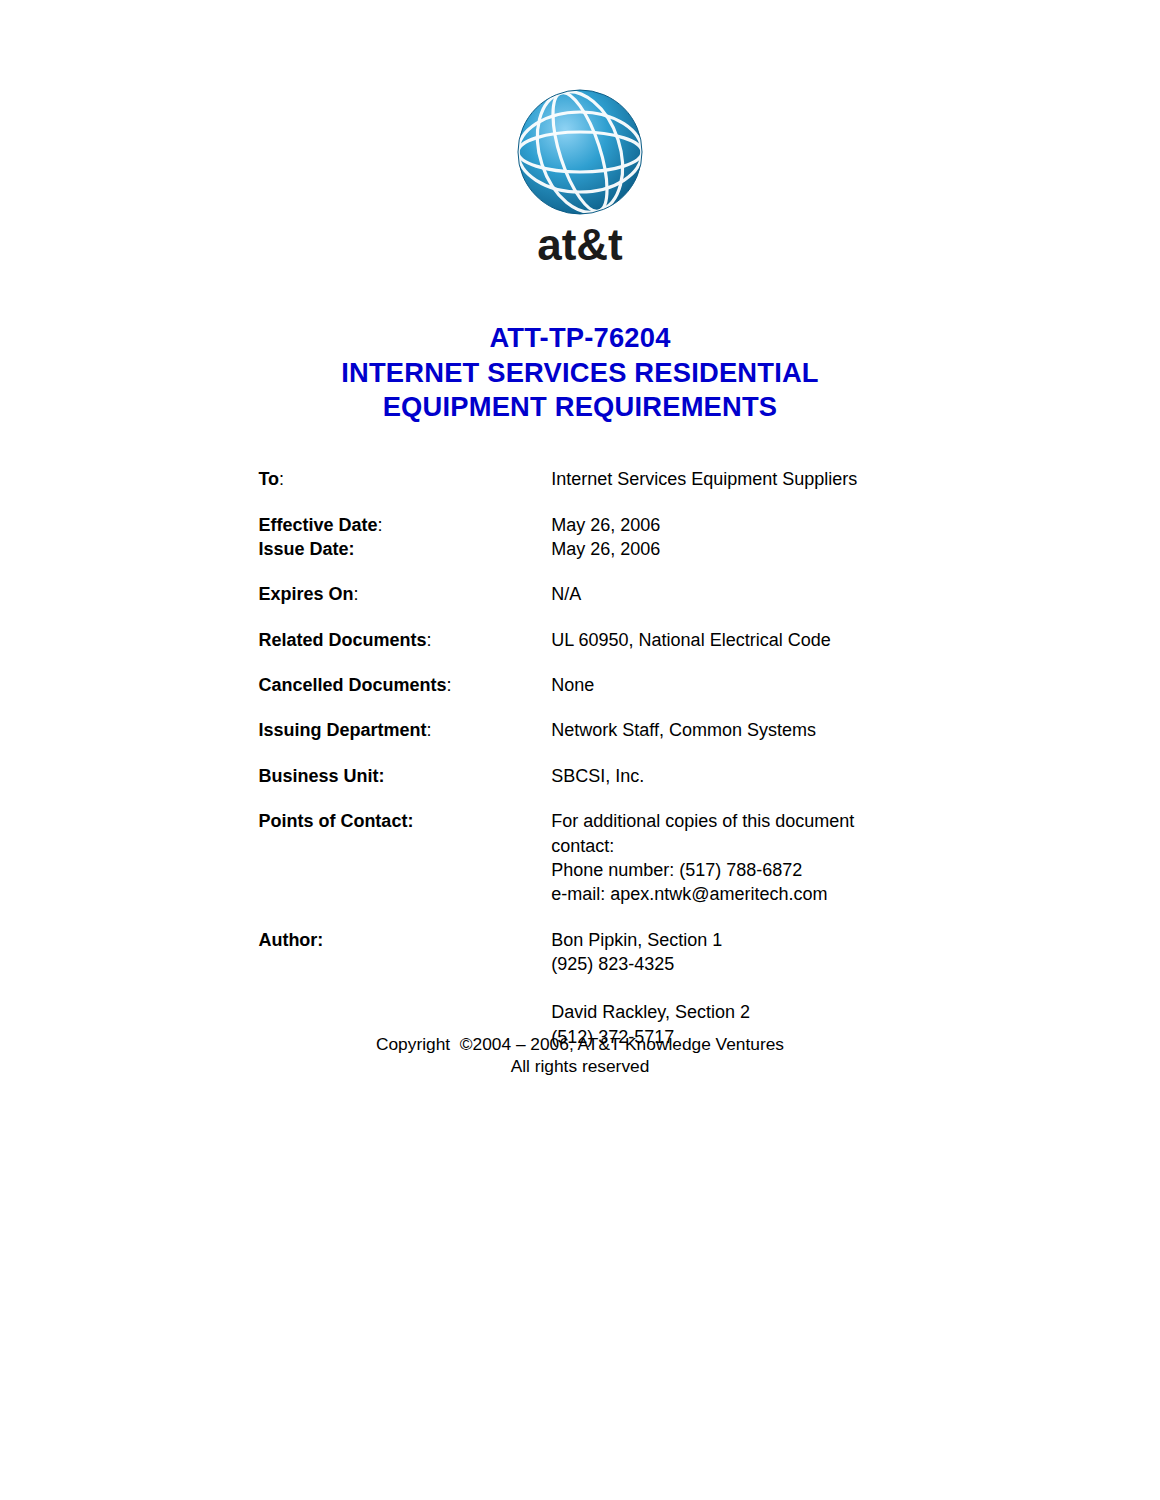at&t
ATT-TP-76204
INTERNET SERVICES RESIDENTIAL
EQUIPMENT REQUIREMENTS
| To : | Internet Services Equipment Suppliers |
| Effective Date : | May 26, 2006 |
| Issue Date: | May 26, 2006 |
| Expires On : | N/A |
| Related Documents : | UL 60950, National Electrical Code |
| Cancelled Documents : | None |
| Issuing Department : | Network Staff, Common Systems |
| Business Unit: | SBCSI, Inc. |
| Points of Contact: | For additional copies of this document contact: Phone number: (517) 788-6872 e-mail: apex.ntwk@ameritech.com |
| Author: | Bon Pipkin, Section 1 (925) 823-4325 David Rackley, Section 2 (512) 372-5717 |
Copyright ©2004 – 2006, AT&T Knowledge Ventures
All rights reserved